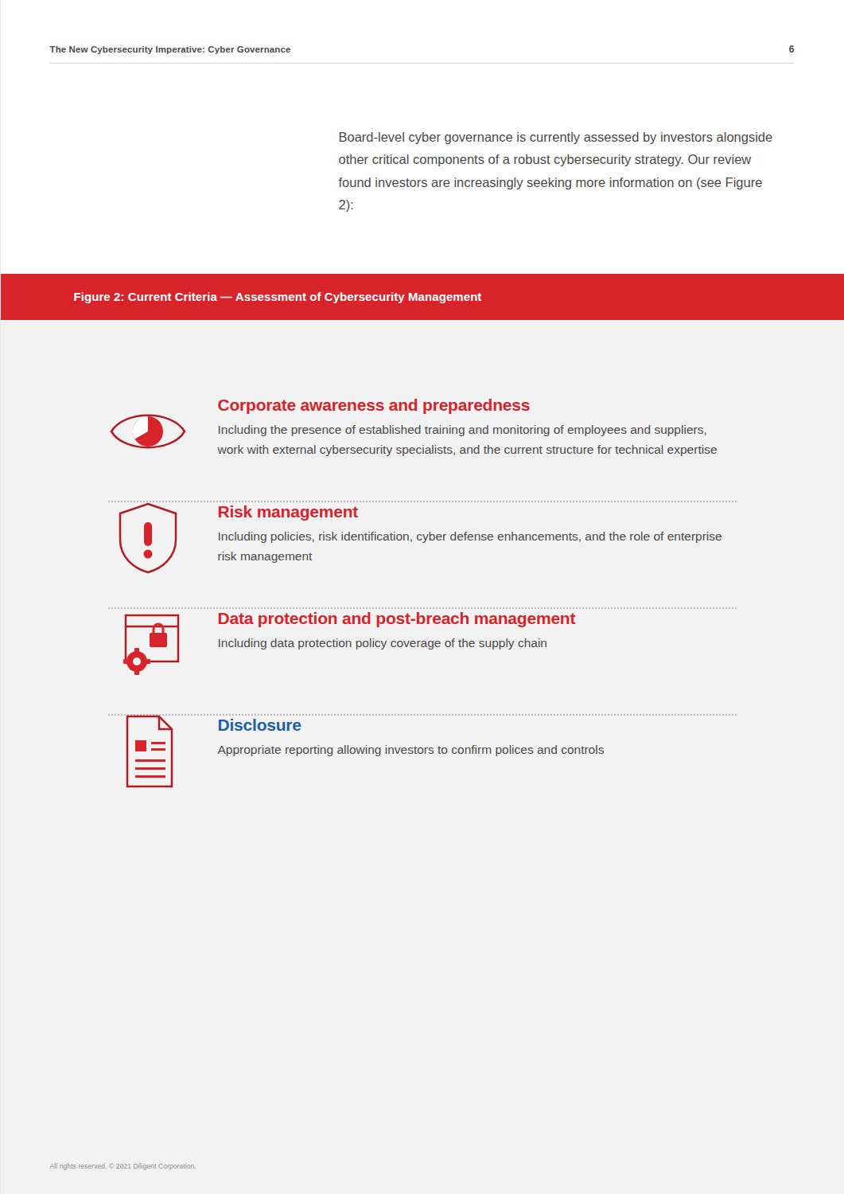The New Cybersecurity Imperative: Cyber Governance 6
Board-level cyber governance is currently assessed by investors alongside other critical components of a robust cybersecurity strategy. Our review found investors are increasingly seeking more information on (see Figure 2):
Figure 2: Current Criteria — Assessment of Cybersecurity Management
Corporate awareness and preparedness
Including the presence of established training and monitoring of employees and suppliers, work with external cybersecurity specialists, and the current structure for technical expertise
Risk management
Including policies, risk identification, cyber defense enhancements, and the role of enterprise risk management
Data protection and post-breach management
Including data protection policy coverage of the supply chain
Disclosure
Appropriate reporting allowing investors to confirm polices and controls
All rights reserved. © 2021 Diligent Corporation.